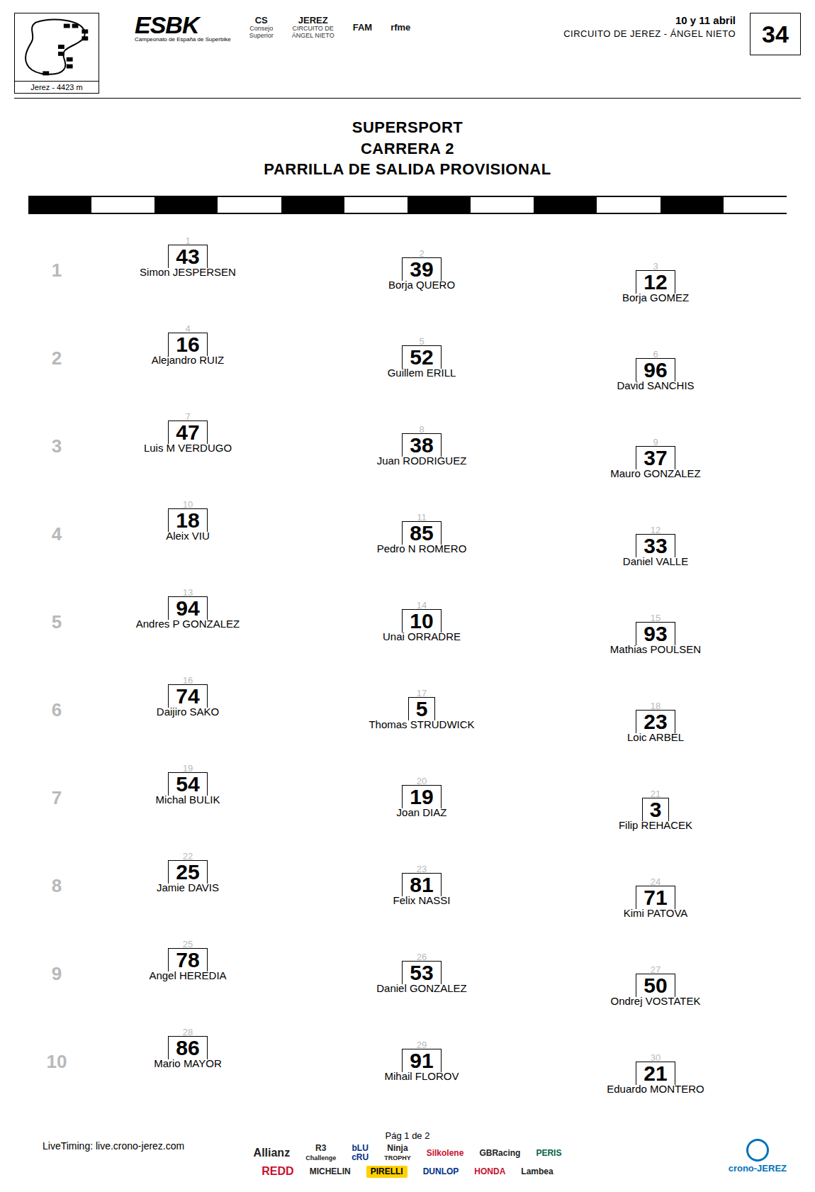Jerez - 4423 m
ESBKCampeonato de España de Superbike
CSConsejo
Superior
JEREZCIRCUITO DE
ÁNGEL NIETO
FAM
rfme
10 y 11 abril
CIRCUITO DE JEREZ - ÁNGEL NIETO
34
SUPERSPORT
CARRERA 2
PARRILLA DE SALIDA PROVISIONAL
1
1
43
Simon JESPERSEN
2
39
Borja QUERO
3
12
Borja GOMEZ
2
4
16
Alejandro RUIZ
5
52
Guillem ERILL
6
96
David SANCHIS
3
7
47
Luis M VERDUGO
8
38
Juan RODRIGUEZ
9
37
Mauro GONZALEZ
4
10
18
Aleix VIU
11
85
Pedro N ROMERO
12
33
Daniel VALLE
5
13
94
Andres P GONZALEZ
14
10
Unai ORRADRE
15
93
Mathias POULSEN
6
16
74
Daijiro SAKO
17
5
Thomas STRUDWICK
18
23
Loic ARBEL
7
19
54
Michal BULIK
20
19
Joan DIAZ
21
3
Filip REHACEK
8
22
25
Jamie DAVIS
23
81
Felix NASSI
24
71
Kimi PATOVA
9
25
78
Angel HEREDIA
26
53
Daniel GONZALEZ
27
50
Ondrej VOSTATEK
10
28
86
Mario MAYOR
29
91
Mihail FLOROV
30
21
Eduardo MONTERO
Pág 1 de 2
LiveTiming: live.crono-jerez.com
Allianz
R3
Challenge
bLU
cRU
Ninja
TROPHY
Silkolene
GBRacing
PERIS
REDD
MICHELIN
PIRELLI
DUNLOP
HONDA
Lambea
crono-JEREZ